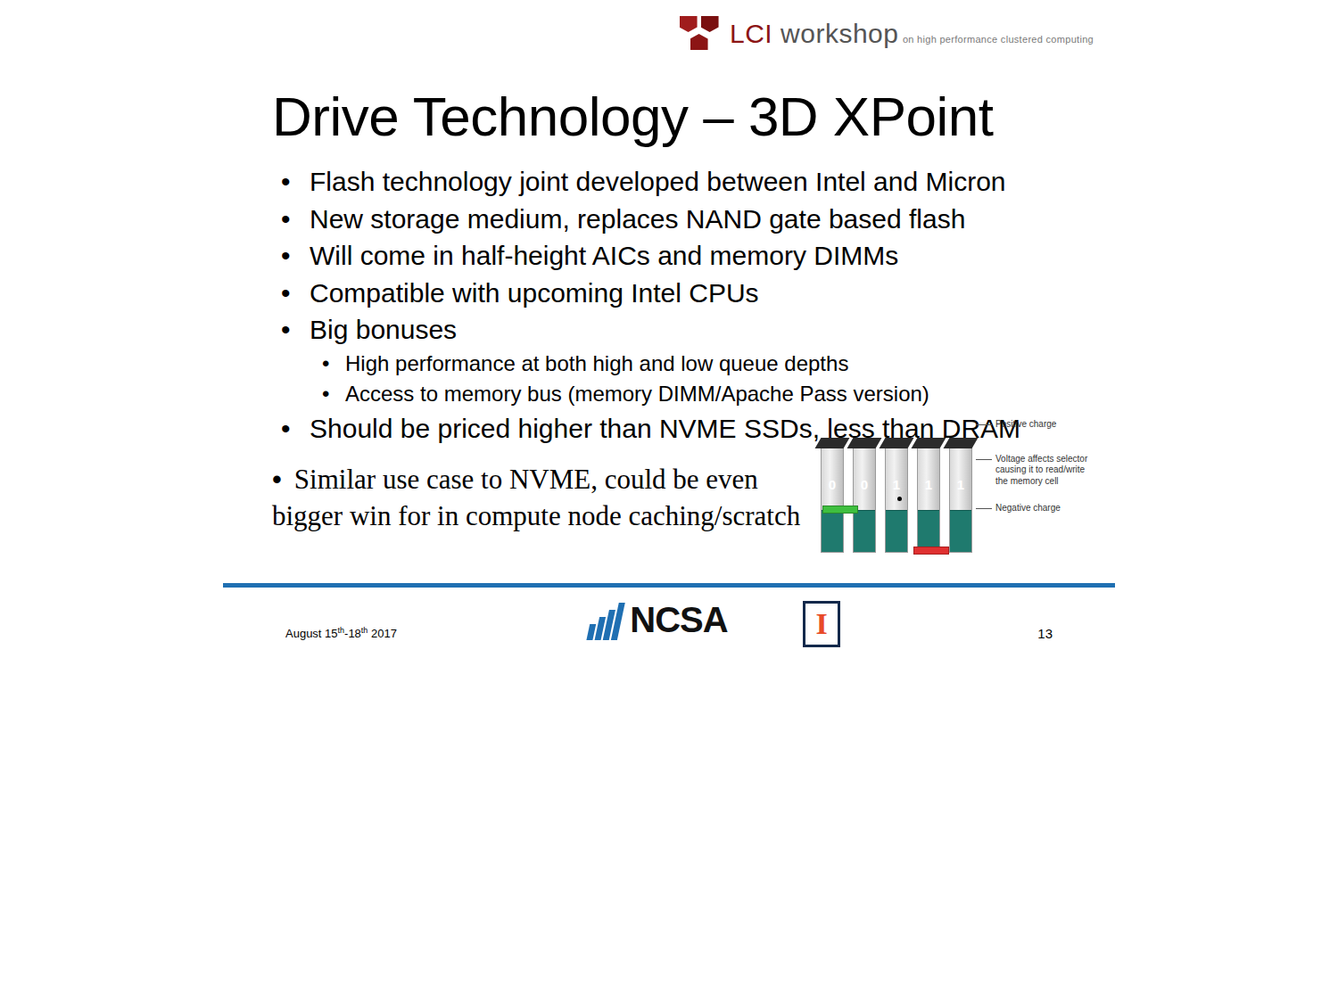LCI workshop on high performance clustered computing
Drive Technology – 3D XPoint
Flash technology joint developed between Intel and Micron
New storage medium, replaces NAND gate based flash
Will come in half-height AICs and memory DIMMs
Compatible with upcoming Intel CPUs
Big bonuses
High performance at both high and low queue depths
Access to memory bus (memory DIMM/Apache Pass version)
Should be priced higher than NVME SSDs, less than DRAM
•Similar use case to NVME, could be even bigger win for in compute node caching/scratch
0
0
1
1
1
Positive charge
Voltage affects selector
causing it to read/write
the memory cell
Negative charge
August 15th-18th 2017
NCSA
I
13